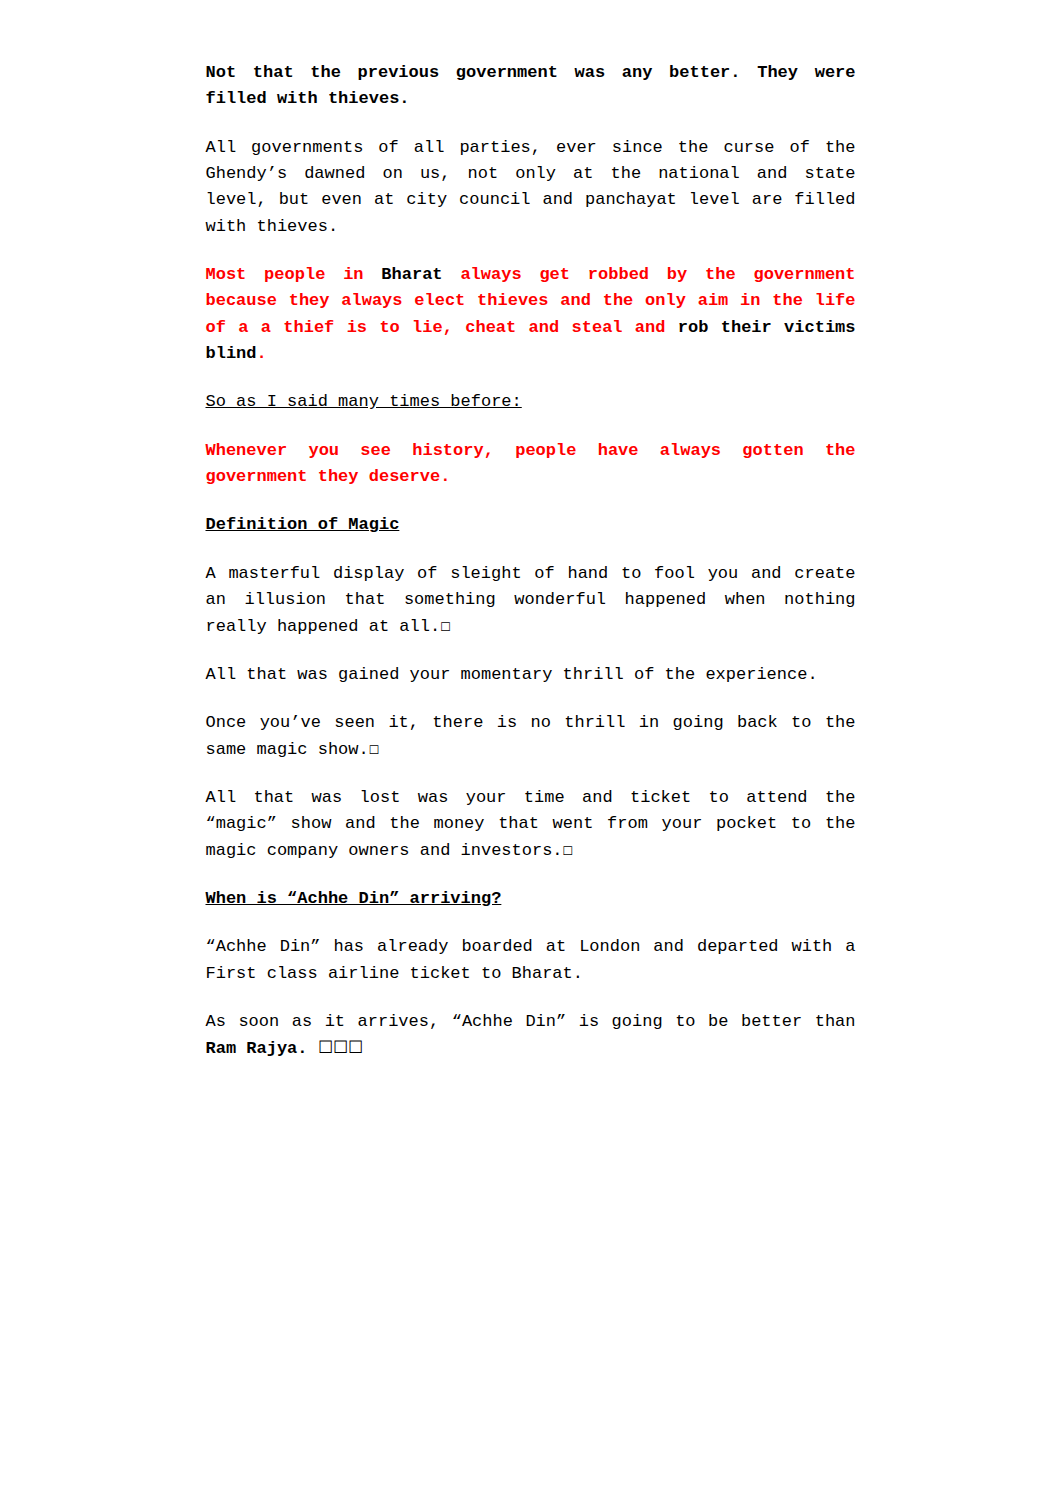Not that the previous government was any better. They were filled with thieves.
All governments of all parties, ever since the curse of the Ghendy’s dawned on us, not only at the national and state level, but even at city council and panchayat level are filled with thieves.
Most people in Bharat always get robbed by the government because they always elect thieves and the only aim in the life of a a thief is to lie, cheat and steal and rob their victims blind.
So as I said many times before:
Whenever you see history, people have always gotten the government they deserve.
Definition of Magic
A masterful display of sleight of hand to fool you and create an illusion that something wonderful happened when nothing really happened at all.☐
All that was gained your momentary thrill of the experience.
Once you’ve seen it, there is no thrill in going back to the same magic show.☐
All that was lost was your time and ticket to attend the “magic” show and the money that went from your pocket to the magic company owners and investors.☐
When is “Achhe Din” arriving?
“Achhe Din” has already boarded at London and departed with a First class airline ticket to Bharat.
As soon as it arrives, “Achhe Din” is going to be better than Ram Rajya. ☐☐☐